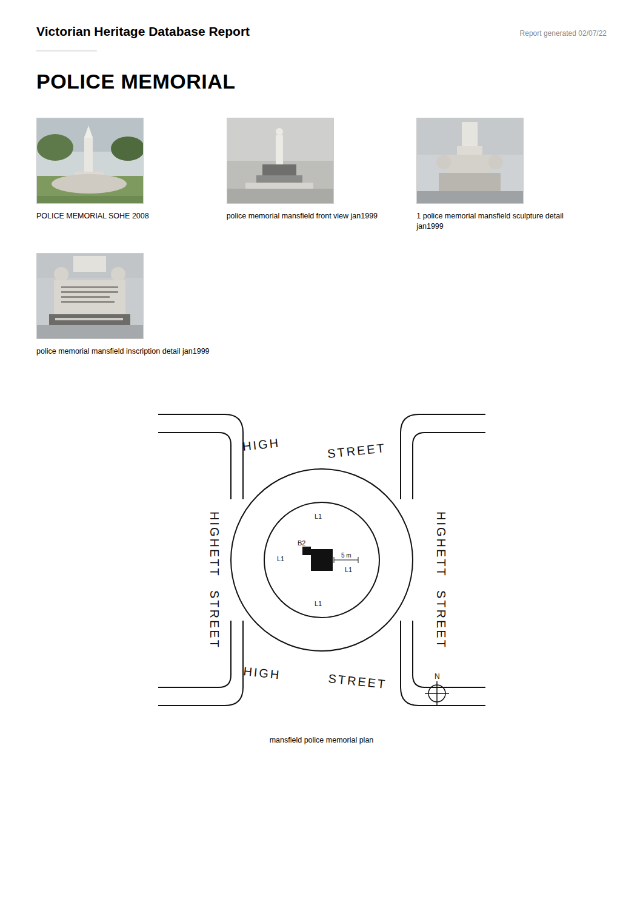Victorian Heritage Database Report
Report generated 02/07/22
POLICE MEMORIAL
POLICE MEMORIAL SOHE 2008
police memorial mansfield front view jan1999
1 police memorial mansfield sculpture detail jan1999
police memorial mansfield inscription detail jan1999
B1 B2 L1 L1 L1 L1 5 m HIGH STREET HIGH STREET HIGHETT STREET HIGHETT STREET N
mansfield police memorial plan